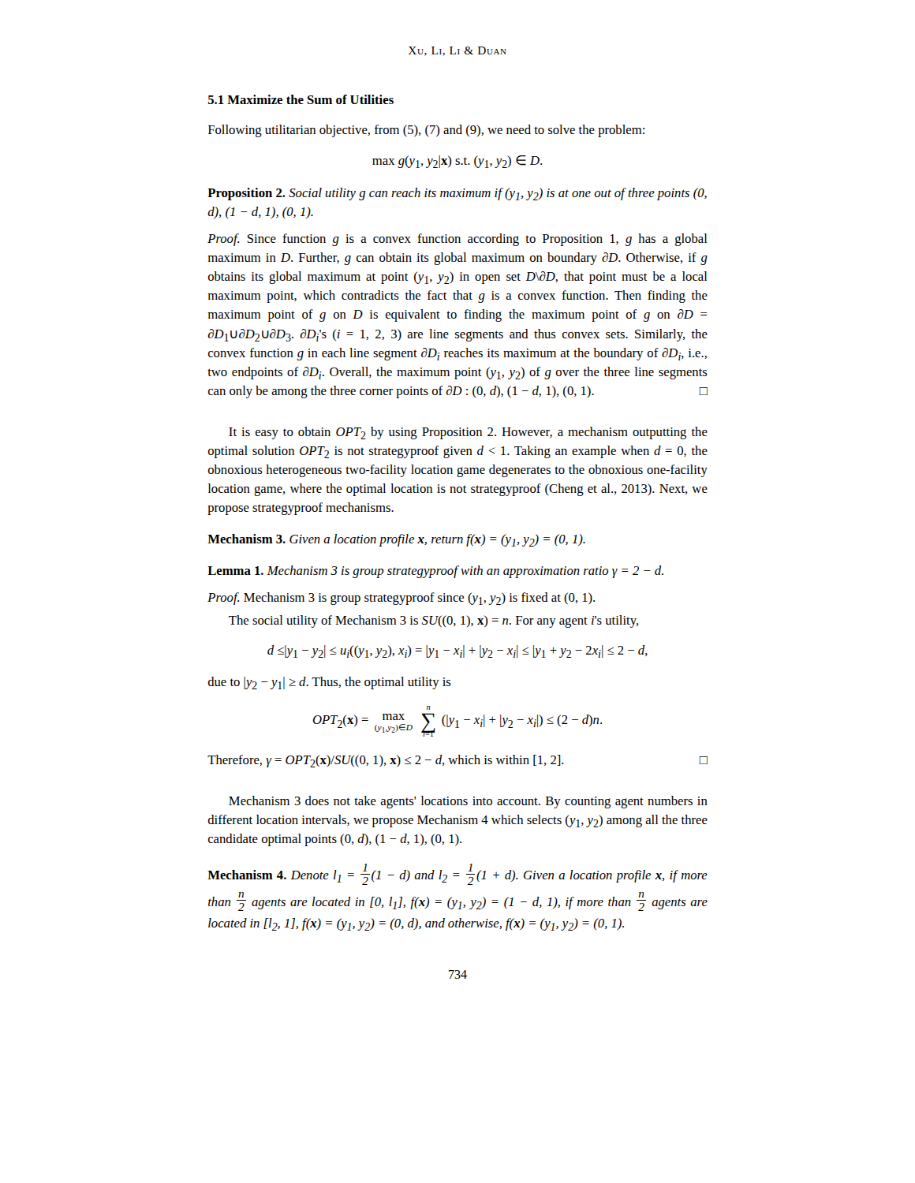Xu, Li, Li & Duan
5.1 Maximize the Sum of Utilities
Following utilitarian objective, from (5), (7) and (9), we need to solve the problem:
max g(y1, y2|x) s.t. (y1, y2) ∈ D.
Proposition 2. Social utility g can reach its maximum if (y1, y2) is at one out of three points (0, d), (1 − d, 1), (0, 1).
Proof. Since function g is a convex function according to Proposition 1, g has a global maximum in D. Further, g can obtain its global maximum on boundary ∂D. Otherwise, if g obtains its global maximum at point (y1, y2) in open set D\∂D, that point must be a local maximum point, which contradicts the fact that g is a convex function. Then finding the maximum point of g on D is equivalent to finding the maximum point of g on ∂D = ∂D1∪∂D2∪∂D3. ∂Di's (i = 1, 2, 3) are line segments and thus convex sets. Similarly, the convex function g in each line segment ∂Di reaches its maximum at the boundary of ∂Di, i.e., two endpoints of ∂Di. Overall, the maximum point (y1, y2) of g over the three line segments can only be among the three corner points of ∂D : (0, d), (1 − d, 1), (0, 1).□
It is easy to obtain OPT2 by using Proposition 2. However, a mechanism outputting the optimal solution OPT2 is not strategyproof given d < 1. Taking an example when d = 0, the obnoxious heterogeneous two-facility location game degenerates to the obnoxious one-facility location game, where the optimal location is not strategyproof (Cheng et al., 2013). Next, we propose strategyproof mechanisms.
Mechanism 3. Given a location profile x, return f(x) = (y1, y2) = (0, 1).
Lemma 1. Mechanism 3 is group strategyproof with an approximation ratio γ = 2 − d.
Proof. Mechanism 3 is group strategyproof since (y1, y2) is fixed at (0, 1).
The social utility of Mechanism 3 is SU((0, 1), x) = n. For any agent i's utility,
d ≤|y1 − y2| ≤ ui((y1, y2), xi) = |y1 − xi| + |y2 − xi| ≤ |y1 + y2 − 2xi| ≤ 2 − d,
due to |y2 − y1| ≥ d. Thus, the optimal utility is
OPT2(x) = max(y1,y2)∈D n∑i=1 (|y1 − xi| + |y2 − xi|) ≤ (2 − d)n.
Therefore, γ = OPT2(x)/SU((0, 1), x) ≤ 2 − d, which is within [1, 2].□
Mechanism 3 does not take agents' locations into account. By counting agent numbers in different location intervals, we propose Mechanism 4 which selects (y1, y2) among all the three candidate optimal points (0, d), (1 − d, 1), (0, 1).
Mechanism 4. Denote l1 = 12(1 − d) and l2 = 12(1 + d). Given a location profile x, if more than n 2 agents are located in [0, l1], f(x) = (y1, y2) = (1 − d, 1), if more than n 2 agents are located in [l2, 1], f(x) = (y1, y2) = (0, d), and otherwise, f(x) = (y1, y2) = (0, 1).
734